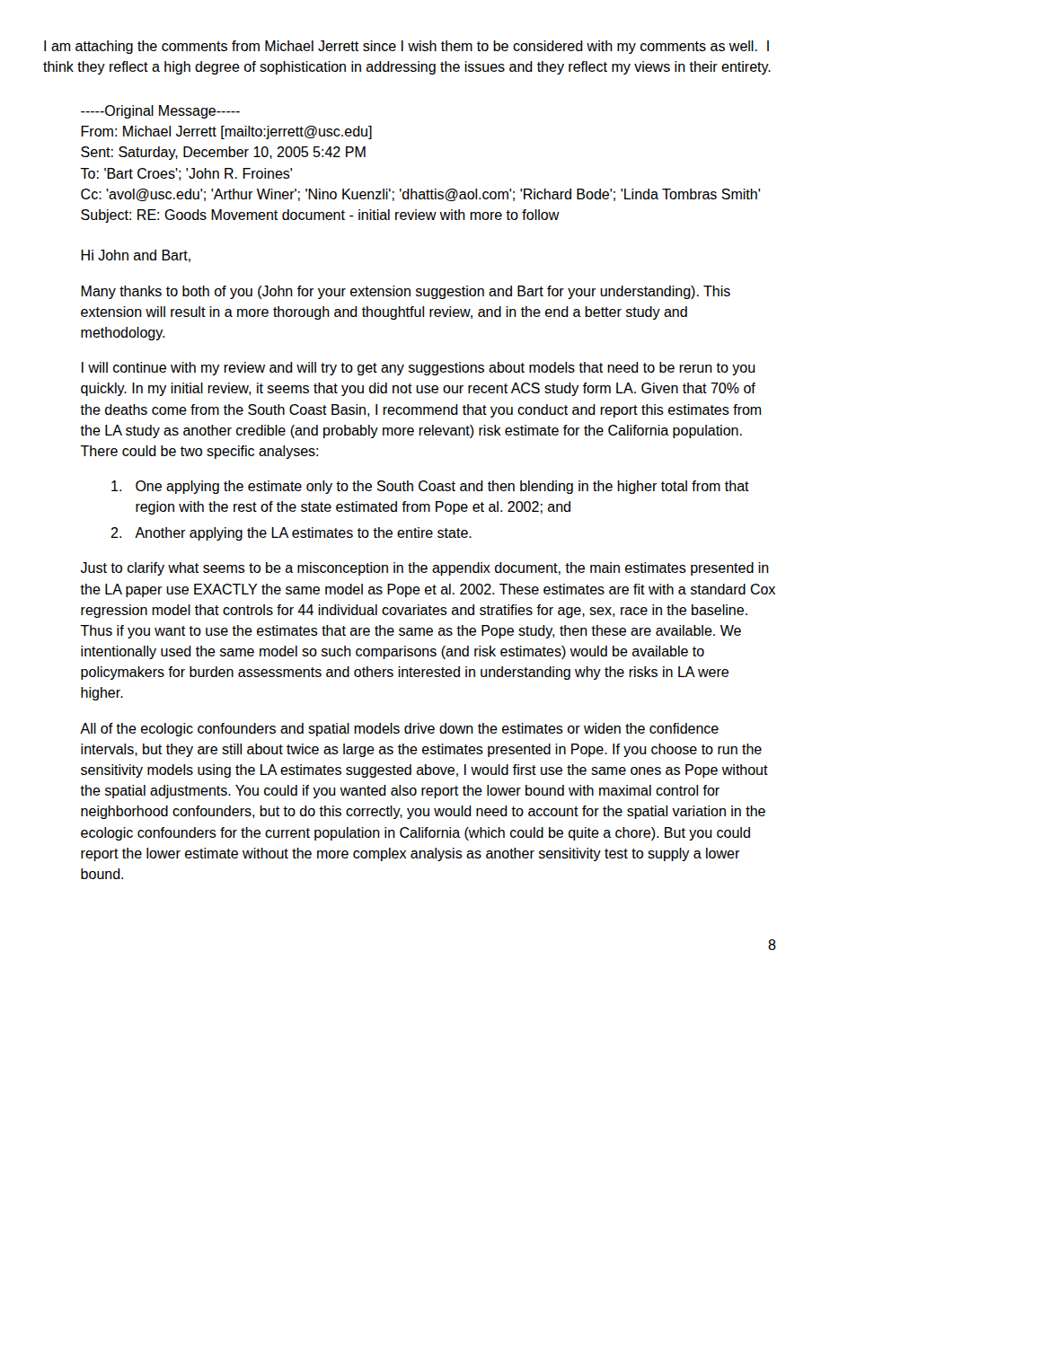I am attaching the comments from Michael Jerrett since I wish them to be considered with my comments as well. I think they reflect a high degree of sophistication in addressing the issues and they reflect my views in their entirety.
-----Original Message-----
From: Michael Jerrett [mailto:jerrett@usc.edu]
Sent: Saturday, December 10, 2005 5:42 PM
To: 'Bart Croes'; 'John R. Froines'
Cc: 'avol@usc.edu'; 'Arthur Winer'; 'Nino Kuenzli'; 'dhattis@aol.com'; 'Richard Bode'; 'Linda Tombras Smith'
Subject: RE: Goods Movement document - initial review with more to follow
Hi John and Bart,
Many thanks to both of you (John for your extension suggestion and Bart for your understanding). This extension will result in a more thorough and thoughtful review, and in the end a better study and methodology.
I will continue with my review and will try to get any suggestions about models that need to be rerun to you quickly. In my initial review, it seems that you did not use our recent ACS study form LA. Given that 70% of the deaths come from the South Coast Basin, I recommend that you conduct and report this estimates from the LA study as another credible (and probably more relevant) risk estimate for the California population. There could be two specific analyses:
One applying the estimate only to the South Coast and then blending in the higher total from that region with the rest of the state estimated from Pope et al. 2002; and
Another applying the LA estimates to the entire state.
Just to clarify what seems to be a misconception in the appendix document, the main estimates presented in the LA paper use EXACTLY the same model as Pope et al. 2002. These estimates are fit with a standard Cox regression model that controls for 44 individual covariates and stratifies for age, sex, race in the baseline. Thus if you want to use the estimates that are the same as the Pope study, then these are available. We intentionally used the same model so such comparisons (and risk estimates) would be available to policymakers for burden assessments and others interested in understanding why the risks in LA were higher.
All of the ecologic confounders and spatial models drive down the estimates or widen the confidence intervals, but they are still about twice as large as the estimates presented in Pope. If you choose to run the sensitivity models using the LA estimates suggested above, I would first use the same ones as Pope without the spatial adjustments. You could if you wanted also report the lower bound with maximal control for neighborhood confounders, but to do this correctly, you would need to account for the spatial variation in the ecologic confounders for the current population in California (which could be quite a chore). But you could report the lower estimate without the more complex analysis as another sensitivity test to supply a lower bound.
8